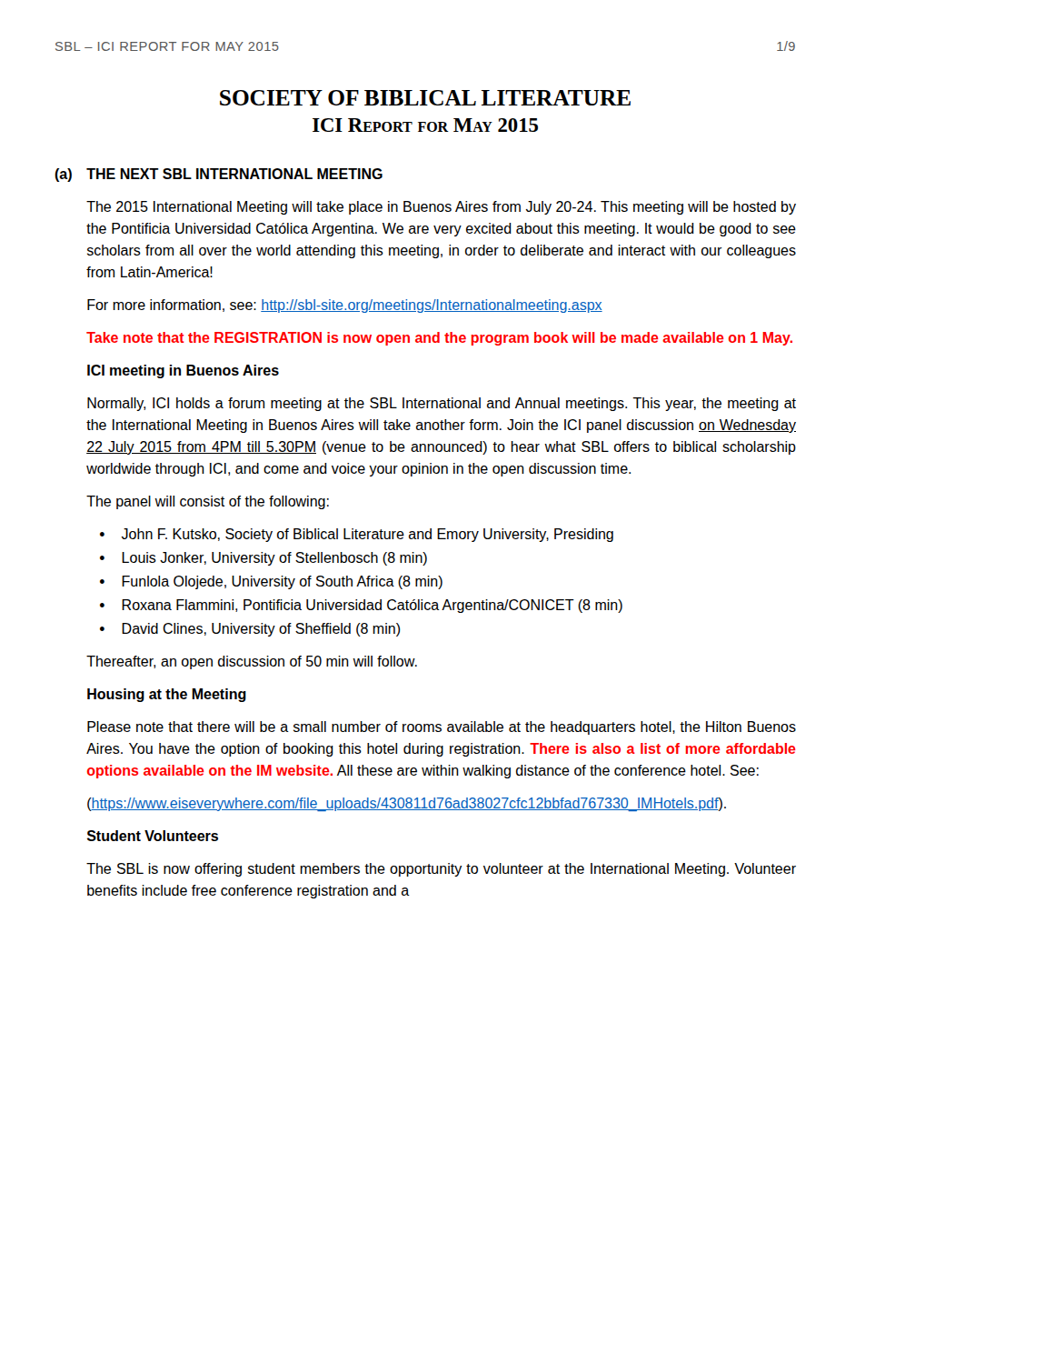SBL – ICI REPORT FOR MAY 2015 1/9
SOCIETY OF BIBLICAL LITERATURE ICI Report for May 2015
(a) THE NEXT SBL INTERNATIONAL MEETING
The 2015 International Meeting will take place in Buenos Aires from July 20-24. This meeting will be hosted by the Pontificia Universidad Católica Argentina. We are very excited about this meeting. It would be good to see scholars from all over the world attending this meeting, in order to deliberate and interact with our colleagues from Latin-America!
For more information, see: http://sbl-site.org/meetings/Internationalmeeting.aspx
Take note that the REGISTRATION is now open and the program book will be made available on 1 May.
ICI meeting in Buenos Aires
Normally, ICI holds a forum meeting at the SBL International and Annual meetings. This year, the meeting at the International Meeting in Buenos Aires will take another form. Join the ICI panel discussion on Wednesday 22 July 2015 from 4PM till 5.30PM (venue to be announced) to hear what SBL offers to biblical scholarship worldwide through ICI, and come and voice your opinion in the open discussion time.
The panel will consist of the following:
John F. Kutsko, Society of Biblical Literature and Emory University, Presiding
Louis Jonker, University of Stellenbosch (8 min)
Funlola Olojede, University of South Africa (8 min)
Roxana Flammini, Pontificia Universidad Católica Argentina/CONICET (8 min)
David Clines, University of Sheffield (8 min)
Thereafter, an open discussion of 50 min will follow.
Housing at the Meeting
Please note that there will be a small number of rooms available at the headquarters hotel, the Hilton Buenos Aires. You have the option of booking this hotel during registration. There is also a list of more affordable options available on the IM website. All these are within walking distance of the conference hotel. See:
(https://www.eiseverywhere.com/file_uploads/430811d76ad38027cfc12bbfad767330_IMHotels.pdf).
Student Volunteers
The SBL is now offering student members the opportunity to volunteer at the International Meeting. Volunteer benefits include free conference registration and a